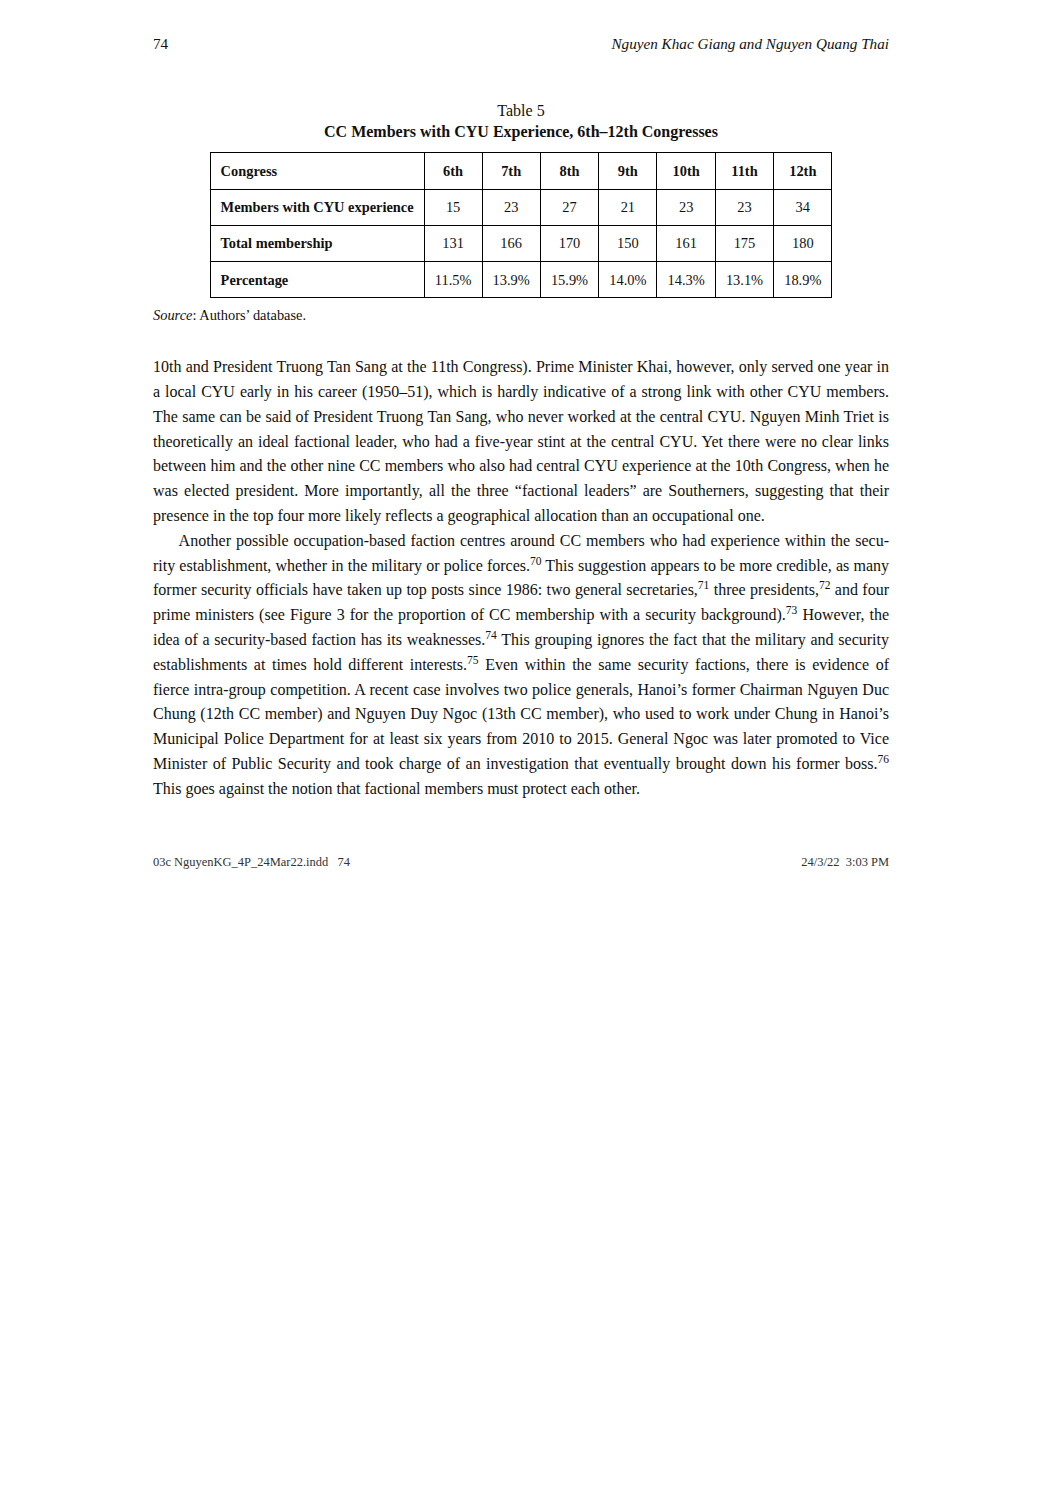74 Nguyen Khac Giang and Nguyen Quang Thai
Table 5 CC Members with CYU Experience, 6th–12th Congresses
| Congress | 6th | 7th | 8th | 9th | 10th | 11th | 12th |
| --- | --- | --- | --- | --- | --- | --- | --- |
| Members with CYU experience | 15 | 23 | 27 | 21 | 23 | 23 | 34 |
| Total membership | 131 | 166 | 170 | 150 | 161 | 175 | 180 |
| Percentage | 11.5% | 13.9% | 15.9% | 14.0% | 14.3% | 13.1% | 18.9% |
Source: Authors’ database.
10th and President Truong Tan Sang at the 11th Congress). Prime Minister Khai, however, only served one year in a local CYU early in his career (1950–51), which is hardly indicative of a strong link with other CYU members. The same can be said of President Truong Tan Sang, who never worked at the central CYU. Nguyen Minh Triet is theoretically an ideal factional leader, who had a five-year stint at the central CYU. Yet there were no clear links between him and the other nine CC members who also had central CYU experience at the 10th Congress, when he was elected president. More importantly, all the three “factional leaders” are Southerners, suggesting that their presence in the top four more likely reflects a geographical allocation than an occupational one.
Another possible occupation-based faction centres around CC members who had experience within the security establishment, whether in the military or police forces.70 This suggestion appears to be more credible, as many former security officials have taken up top posts since 1986: two general secretaries,71 three presidents,72 and four prime ministers (see Figure 3 for the proportion of CC membership with a security background).73 However, the idea of a security-based faction has its weaknesses.74 This grouping ignores the fact that the military and security establishments at times hold different interests.75 Even within the same security factions, there is evidence of fierce intra-group competition. A recent case involves two police generals, Hanoi’s former Chairman Nguyen Duc Chung (12th CC member) and Nguyen Duy Ngoc (13th CC member), who used to work under Chung in Hanoi’s Municipal Police Department for at least six years from 2010 to 2015. General Ngoc was later promoted to Vice Minister of Public Security and took charge of an investigation that eventually brought down his former boss.76 This goes against the notion that factional members must protect each other.
03c NguyenKG_4P_24Mar22.indd 74 24/3/22 3:03 PM